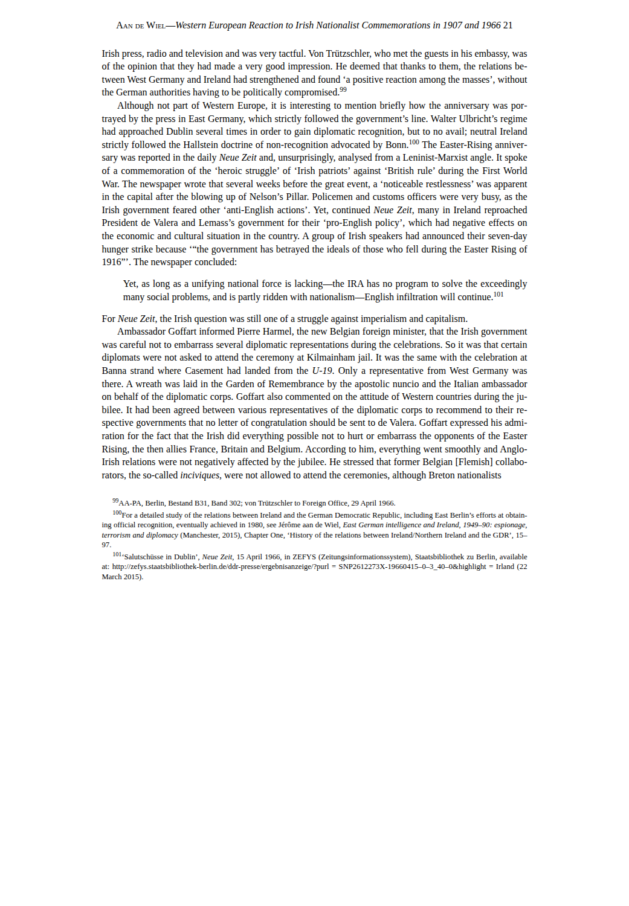Aan de Wiel—Western European Reaction to Irish Nationalist Commemorations in 1907 and 1966 21
Irish press, radio and television and was very tactful. Von Trützschler, who met the guests in his embassy, was of the opinion that they had made a very good impression. He deemed that thanks to them, the relations between West Germany and Ireland had strengthened and found ‘a positive reaction among the masses’, without the German authorities having to be politically compromised.99
Although not part of Western Europe, it is interesting to mention briefly how the anniversary was portrayed by the press in East Germany, which strictly followed the government’s line. Walter Ulbricht’s regime had approached Dublin several times in order to gain diplomatic recognition, but to no avail; neutral Ireland strictly followed the Hallstein doctrine of non-recognition advocated by Bonn.100 The Easter-Rising anniversary was reported in the daily Neue Zeit and, unsurprisingly, analysed from a Leninist-Marxist angle. It spoke of a commemoration of the ‘heroic struggle’ of ‘Irish patriots’ against ‘British rule’ during the First World War. The newspaper wrote that several weeks before the great event, a ‘noticeable restlessness’ was apparent in the capital after the blowing up of Nelson’s Pillar. Policemen and customs officers were very busy, as the Irish government feared other ‘anti-English actions’. Yet, continued Neue Zeit, many in Ireland reproached President de Valera and Lemass’s government for their ‘pro-English policy’, which had negative effects on the economic and cultural situation in the country. A group of Irish speakers had announced their seven-day hunger strike because ‘“the government has betrayed the ideals of those who fell during the Easter Rising of 1916”’. The newspaper concluded:
Yet, as long as a unifying national force is lacking—the IRA has no program to solve the exceedingly many social problems, and is partly ridden with nationalism—English infiltration will continue.101
For Neue Zeit, the Irish question was still one of a struggle against imperialism and capitalism.
Ambassador Goffart informed Pierre Harmel, the new Belgian foreign minister, that the Irish government was careful not to embarrass several diplomatic representations during the celebrations. So it was that certain diplomats were not asked to attend the ceremony at Kilmainham jail. It was the same with the celebration at Banna strand where Casement had landed from the U-19. Only a representative from West Germany was there. A wreath was laid in the Garden of Remembrance by the apostolic nuncio and the Italian ambassador on behalf of the diplomatic corps. Goffart also commented on the attitude of Western countries during the jubilee. It had been agreed between various representatives of the diplomatic corps to recommend to their respective governments that no letter of congratulation should be sent to de Valera. Goffart expressed his admiration for the fact that the Irish did everything possible not to hurt or embarrass the opponents of the Easter Rising, the then allies France, Britain and Belgium. According to him, everything went smoothly and Anglo-Irish relations were not negatively affected by the jubilee. He stressed that former Belgian [Flemish] collaborators, the so-called inciviques, were not allowed to attend the ceremonies, although Breton nationalists
99AA-PA, Berlin, Bestand B31, Band 302; von Trützschler to Foreign Office, 29 April 1966.
100For a detailed study of the relations between Ireland and the German Democratic Republic, including East Berlin’s efforts at obtaining official recognition, eventually achieved in 1980, see Jérôme aan de Wiel, East German intelligence and Ireland, 1949–90: espionage, terrorism and diplomacy (Manchester, 2015), Chapter One, ‘History of the relations between Ireland/Northern Ireland and the GDR’, 15–97.
101‘Salutschüsse in Dublin’, Neue Zeit, 15 April 1966, in ZEFYS (Zeitungsinformationssystem), Staatsbibliothek zu Berlin, available at: http://zefys.staatsbibliothek-berlin.de/ddr-presse/ergebnisanzeige/?purl = SNP2612273X-19660415–0–3_40–0&highlight = Irland (22 March 2015).